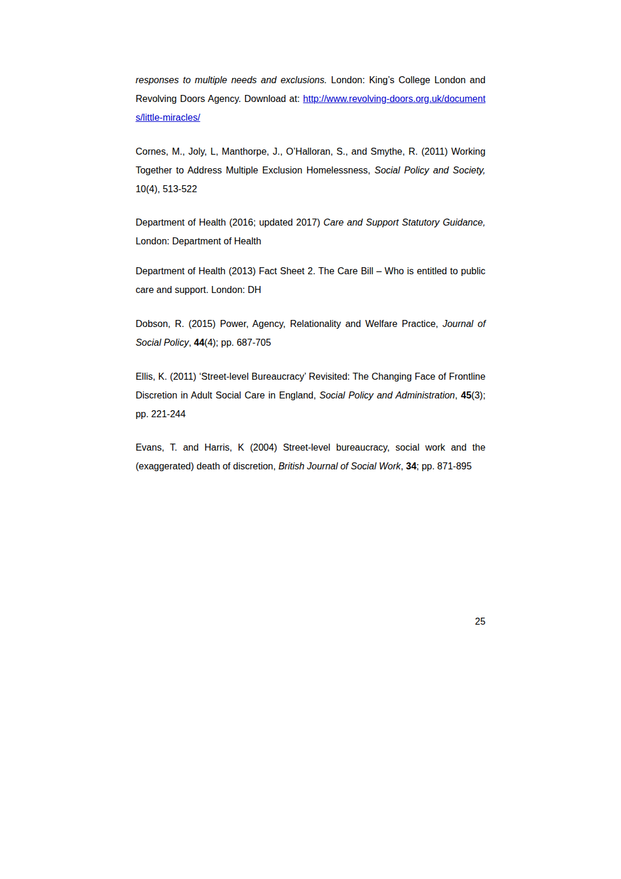responses to multiple needs and exclusions. London: King’s College London and Revolving Doors Agency. Download at: http://www.revolving-doors.org.uk/documents/little-miracles/
Cornes, M., Joly, L, Manthorpe, J., O’Halloran, S., and Smythe, R. (2011) Working Together to Address Multiple Exclusion Homelessness, Social Policy and Society, 10(4), 513-522
Department of Health (2016; updated 2017) Care and Support Statutory Guidance, London: Department of Health
Department of Health (2013) Fact Sheet 2. The Care Bill – Who is entitled to public care and support. London: DH
Dobson, R. (2015) Power, Agency, Relationality and Welfare Practice, Journal of Social Policy, 44(4); pp. 687-705
Ellis, K. (2011) ‘Street-level Bureaucracy’ Revisited: The Changing Face of Frontline Discretion in Adult Social Care in England, Social Policy and Administration, 45(3); pp. 221-244
Evans, T. and Harris, K (2004) Street-level bureaucracy, social work and the (exaggerated) death of discretion, British Journal of Social Work, 34; pp. 871-895
25